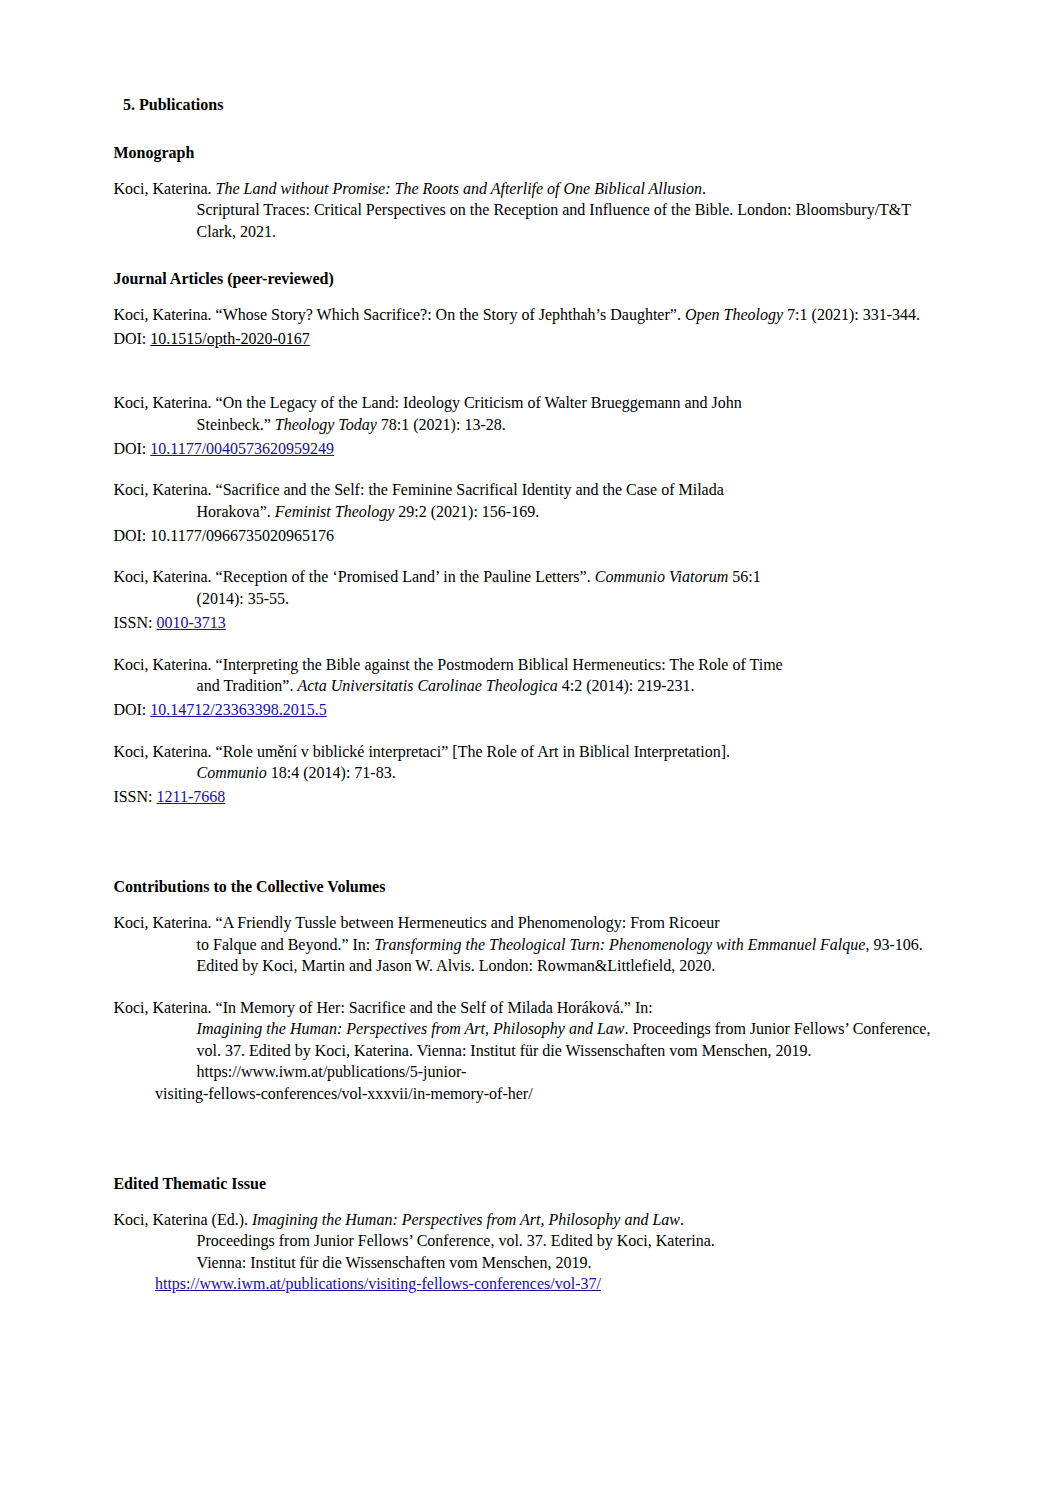Publications
Monograph
Koci, Katerina. The Land without Promise: The Roots and Afterlife of One Biblical Allusion. Scriptural Traces: Critical Perspectives on the Reception and Influence of the Bible. London: Bloomsbury/T&T Clark, 2021.
Journal Articles (peer-reviewed)
Koci, Katerina. “Whose Story? Which Sacrifice?: On the Story of Jephthah’s Daughter”. Open Theology 7:1 (2021): 331-344.
DOI: 10.1515/opth-2020-0167
Koci, Katerina. “On the Legacy of the Land: Ideology Criticism of Walter Brueggemann and John Steinbeck.” Theology Today 78:1 (2021): 13-28.
DOI: 10.1177/0040573620959249
Koci, Katerina. “Sacrifice and the Self: the Feminine Sacrifical Identity and the Case of Milada Horakova”. Feminist Theology 29:2 (2021): 156-169.
DOI: 10.1177/0966735020965176
Koci, Katerina. “Reception of the ‘Promised Land’ in the Pauline Letters”. Communio Viatorum 56:1 (2014): 35-55.
ISSN: 0010-3713
Koci, Katerina. “Interpreting the Bible against the Postmodern Biblical Hermeneutics: The Role of Time and Tradition”. Acta Universitatis Carolinae Theologica 4:2 (2014): 219-231.
DOI: 10.14712/23363398.2015.5
Koci, Katerina. “Role umění v biblické interpretaci” [The Role of Art in Biblical Interpretation]. Communio 18:4 (2014): 71-83.
ISSN: 1211-7668
Contributions to the Collective Volumes
Koci, Katerina. “A Friendly Tussle between Hermeneutics and Phenomenology: From Ricoeur to Falque and Beyond.” In: Transforming the Theological Turn: Phenomenology with Emmanuel Falque, 93-106. Edited by Koci, Martin and Jason W. Alvis. London: Rowman&Littlefield, 2020.
Koci, Katerina. “In Memory of Her: Sacrifice and the Self of Milada Horáková.” In: Imagining the Human: Perspectives from Art, Philosophy and Law. Proceedings from Junior Fellows’ Conference, vol. 37. Edited by Koci, Katerina. Vienna: Institut für die Wissenschaften vom Menschen, 2019. https://www.iwm.at/publications/5-junior- visiting-fellows-conferences/vol-xxxvii/in-memory-of-her/
Edited Thematic Issue
Koci, Katerina (Ed.). Imagining the Human: Perspectives from Art, Philosophy and Law. Proceedings from Junior Fellows’ Conference, vol. 37. Edited by Koci, Katerina. Vienna: Institut für die Wissenschaften vom Menschen, 2019. https://www.iwm.at/publications/visiting-fellows-conferences/vol-37/